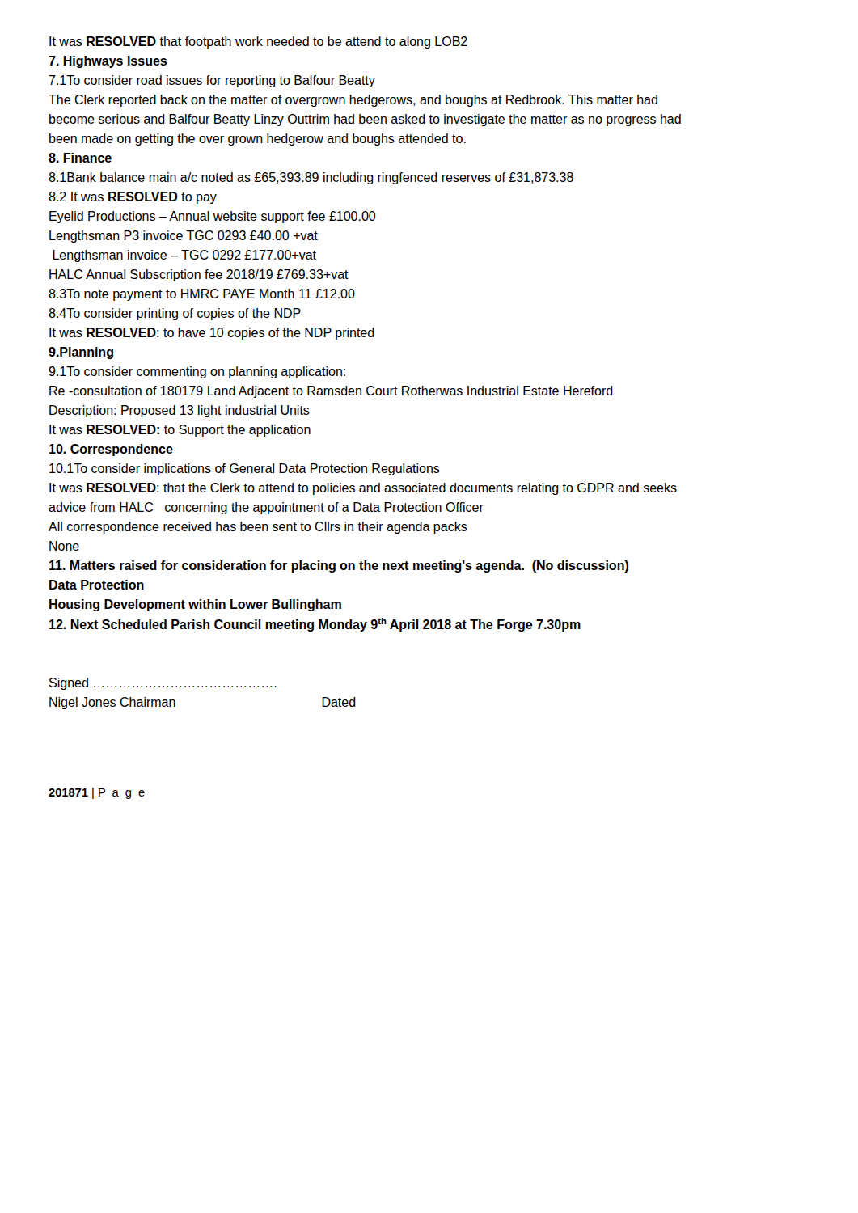It was RESOLVED that footpath work needed to be attend to along LOB2
7. Highways Issues
7.1To consider road issues for reporting to Balfour Beatty
The Clerk reported back on the matter of overgrown hedgerows, and boughs at Redbrook. This matter had become serious and Balfour Beatty Linzy Outtrim had been asked to investigate the matter as no progress had been made on getting the over grown hedgerow and boughs attended to.
8. Finance
8.1Bank balance main a/c noted as £65,393.89 including ringfenced reserves of £31,873.38
8.2 It was RESOLVED to pay
Eyelid Productions – Annual website support fee £100.00
Lengthsman P3 invoice TGC 0293 £40.00 +vat
Lengthsman invoice – TGC 0292 £177.00+vat
HALC Annual Subscription fee 2018/19 £769.33+vat
8.3To note payment to HMRC PAYE Month 11 £12.00
8.4To consider printing of copies of the NDP
It was RESOLVED: to have 10 copies of the NDP printed
9.Planning
9.1To consider commenting on planning application:
Re -consultation of 180179 Land Adjacent to Ramsden Court Rotherwas Industrial Estate Hereford
Description: Proposed 13 light industrial Units
It was RESOLVED: to Support the application
10. Correspondence
10.1To consider implications of General Data Protection Regulations
It was RESOLVED: that the Clerk to attend to policies and associated documents relating to GDPR and seeks advice from HALC concerning the appointment of a Data Protection Officer
All correspondence received has been sent to Cllrs in their agenda packs
None
11. Matters raised for consideration for placing on the next meeting's agenda. (No discussion)
Data Protection
Housing Development within Lower Bullingham
12. Next Scheduled Parish Council meeting Monday 9th April 2018 at The Forge 7.30pm
Signed …………………………………….
Nigel Jones Chairman Dated
201871 | P a g e